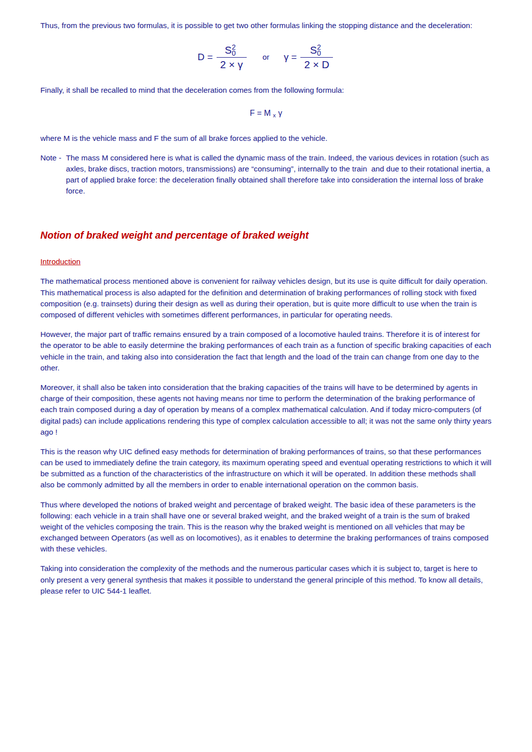Thus, from the previous two formulas, it is possible to get two other formulas linking the stopping distance and the deceleration:
D = S20 2 × γ or γ = S20 2 × D
Finally, it shall be recalled to mind that the deceleration comes from the following formula:
F = M x γ
where M is the vehicle mass and F the sum of all brake forces applied to the vehicle.
Note -
The mass M considered here is what is called the dynamic mass of the train. Indeed, the various devices in rotation (such as axles, brake discs, traction motors, transmissions) are “consuming”, internally to the train and due to their rotational inertia, a part of applied brake force: the deceleration finally obtained shall therefore take into consideration the internal loss of brake force.
Notion of braked weight and percentage of braked weight
Introduction
The mathematical process mentioned above is convenient for railway vehicles design, but its use is quite difficult for daily operation. This mathematical process is also adapted for the definition and determination of braking performances of rolling stock with fixed composition (e.g. trainsets) during their design as well as during their operation, but is quite more difficult to use when the train is composed of different vehicles with sometimes different performances, in particular for operating needs.
However, the major part of traffic remains ensured by a train composed of a locomotive hauled trains. Therefore it is of interest for the operator to be able to easily determine the braking performances of each train as a function of specific braking capacities of each vehicle in the train, and taking also into consideration the fact that length and the load of the train can change from one day to the other.
Moreover, it shall also be taken into consideration that the braking capacities of the trains will have to be determined by agents in charge of their composition, these agents not having means nor time to perform the determination of the braking performance of each train composed during a day of operation by means of a complex mathematical calculation. And if today micro-computers (of digital pads) can include applications rendering this type of complex calculation accessible to all; it was not the same only thirty years ago !
This is the reason why UIC defined easy methods for determination of braking performances of trains, so that these performances can be used to immediately define the train category, its maximum operating speed and eventual operating restrictions to which it will be submitted as a function of the characteristics of the infrastructure on which it will be operated. In addition these methods shall also be commonly admitted by all the members in order to enable international operation on the common basis.
Thus where developed the notions of braked weight and percentage of braked weight. The basic idea of these parameters is the following: each vehicle in a train shall have one or several braked weight, and the braked weight of a train is the sum of braked weight of the vehicles composing the train. This is the reason why the braked weight is mentioned on all vehicles that may be exchanged between Operators (as well as on locomotives), as it enables to determine the braking performances of trains composed with these vehicles.
Taking into consideration the complexity of the methods and the numerous particular cases which it is subject to, target is here to only present a very general synthesis that makes it possible to understand the general principle of this method. To know all details, please refer to UIC 544-1 leaflet.